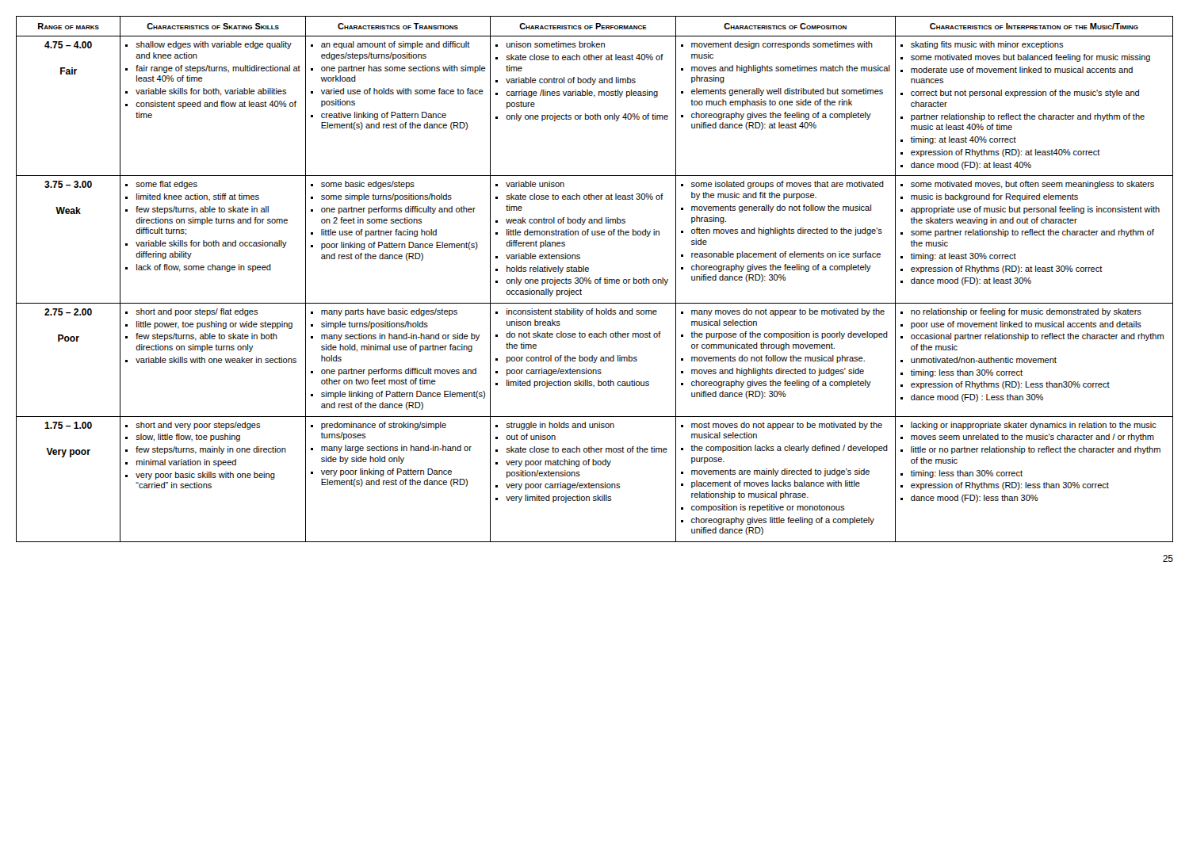| Range of marks | Characteristics of Skating Skills | Characteristics of Transitions | Characteristics of Performance | Characteristics of Composition | Characteristics of Interpretation of the Music/Timing |
| --- | --- | --- | --- | --- | --- |
| 4.75 – 4.00 Fair | shallow edges with variable edge quality and knee action fair range of steps/turns, multidirectional at least 40% of time variable skills for both, variable abilities consistent speed and flow at least 40% of time | an equal amount of simple and difficult edges/steps/turns/positions one partner has some sections with simple workload varied use of holds with some face to face positions creative linking of Pattern Dance Element(s) and rest of the dance (RD) | unison sometimes broken skate close to each other at least 40% of time variable control of body and limbs carriage /lines variable, mostly pleasing posture only one projects or both only 40% of time | movement design corresponds sometimes with music moves and highlights sometimes match the musical phrasing elements generally well distributed but sometimes too much emphasis to one side of the rink choreography gives the feeling of a completely unified dance (RD): at least 40% | skating fits music with minor exceptions some motivated moves but balanced feeling for music missing moderate use of movement linked to musical accents and nuances correct but not personal expression of the music's style and character partner relationship to reflect the character and rhythm of the music at least 40% of time timing: at least 40% correct expression of Rhythms (RD): at least40% correct dance mood (FD): at least 40% |
| 3.75 – 3.00 Weak | some flat edges limited knee action, stiff at times few steps/turns, able to skate in all directions on simple turns and for some difficult turns; variable skills for both and occasionally differing ability lack of flow, some change in speed | some basic edges/steps some simple turns/positions/holds one partner performs difficulty and other on 2 feet in some sections little use of partner facing hold poor linking of Pattern Dance Element(s) and rest of the dance (RD) | variable unison skate close to each other at least 30% of time weak control of body and limbs little demonstration of use of the body in different planes variable extensions holds relatively stable only one projects 30% of time or both only occasionally project | some isolated groups of moves that are motivated by the music and fit the purpose. movements generally do not follow the musical phrasing. often moves and highlights directed to the judge's side reasonable placement of elements on ice surface choreography gives the feeling of a completely unified dance (RD): 30% | some motivated moves, but often seem meaningless to skaters music is background for Required elements appropriate use of music but personal feeling is inconsistent with the skaters weaving in and out of character some partner relationship to reflect the character and rhythm of the music timing: at least 30% correct expression of Rhythms (RD): at least 30% correct dance mood (FD): at least 30% |
| 2.75 – 2.00 Poor | short and poor steps/ flat edges little power, toe pushing or wide stepping few steps/turns, able to skate in both directions on simple turns only variable skills with one weaker in sections | many parts have basic edges/steps simple turns/positions/holds many sections in hand-in-hand or side by side hold, minimal use of partner facing holds one partner performs difficult moves and other on two feet most of time simple linking of Pattern Dance Element(s) and rest of the dance (RD) | inconsistent stability of holds and some unison breaks do not skate close to each other most of the time poor control of the body and limbs poor carriage/extensions limited projection skills, both cautious | many moves do not appear to be motivated by the musical selection the purpose of the composition is poorly developed or communicated through movement. movements do not follow the musical phrase. moves and highlights directed to judges' side choreography gives the feeling of a completely unified dance (RD): 30% | no relationship or feeling for music demonstrated by skaters poor use of movement linked to musical accents and details occasional partner relationship to reflect the character and rhythm of the music unmotivated/non-authentic movement timing: less than 30% correct expression of Rhythms (RD): Less than30% correct dance mood (FD) : Less than 30% |
| 1.75 – 1.00 Very poor | short and very poor steps/edges slow, little flow, toe pushing few steps/turns, mainly in one direction minimal variation in speed very poor basic skills with one being “carried” in sections | predominance of stroking/simple turns/poses many large sections in hand-in-hand or side by side hold only very poor linking of Pattern Dance Element(s) and rest of the dance (RD) | struggle in holds and unison out of unison skate close to each other most of the time very poor matching of body position/extensions very poor carriage/extensions very limited projection skills | most moves do not appear to be motivated by the musical selection the composition lacks a clearly defined / developed purpose. movements are mainly directed to judge's side placement of moves lacks balance with little relationship to musical phrase. composition is repetitive or monotonous choreography gives little feeling of a completely unified dance (RD) | lacking or inappropriate skater dynamics in relation to the music moves seem unrelated to the music's character and / or rhythm little or no partner relationship to reflect the character and rhythm of the music timing: less than 30% correct expression of Rhythms (RD): less than 30% correct dance mood (FD): less than 30% |
25